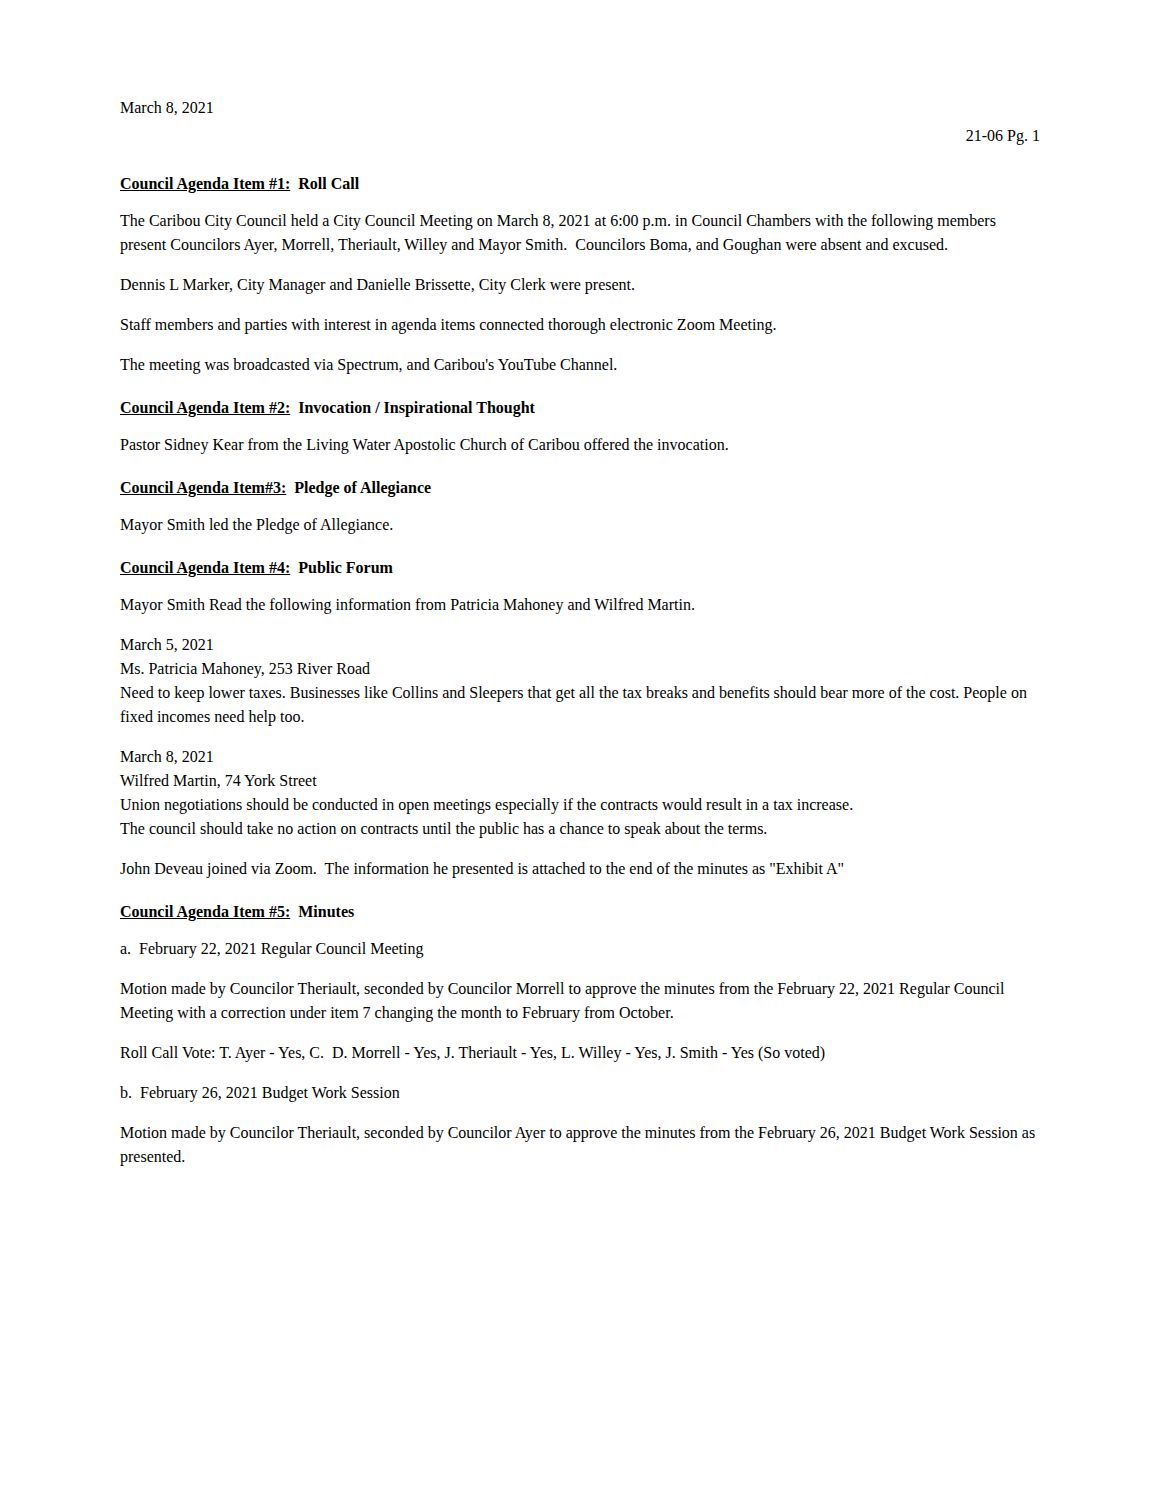March 8, 2021
21-06 Pg. 1
Council Agenda Item #1: Roll Call
The Caribou City Council held a City Council Meeting on March 8, 2021 at 6:00 p.m. in Council Chambers with the following members present Councilors Ayer, Morrell, Theriault, Willey and Mayor Smith. Councilors Boma, and Goughan were absent and excused.
Dennis L Marker, City Manager and Danielle Brissette, City Clerk were present.
Staff members and parties with interest in agenda items connected thorough electronic Zoom Meeting.
The meeting was broadcasted via Spectrum, and Caribou's YouTube Channel.
Council Agenda Item #2: Invocation / Inspirational Thought
Pastor Sidney Kear from the Living Water Apostolic Church of Caribou offered the invocation.
Council Agenda Item#3: Pledge of Allegiance
Mayor Smith led the Pledge of Allegiance.
Council Agenda Item #4: Public Forum
Mayor Smith Read the following information from Patricia Mahoney and Wilfred Martin.
March 5, 2021
Ms. Patricia Mahoney, 253 River Road
Need to keep lower taxes. Businesses like Collins and Sleepers that get all the tax breaks and benefits should bear more of the cost. People on fixed incomes need help too.
March 8, 2021
Wilfred Martin, 74 York Street
Union negotiations should be conducted in open meetings especially if the contracts would result in a tax increase.
The council should take no action on contracts until the public has a chance to speak about the terms.
John Deveau joined via Zoom. The information he presented is attached to the end of the minutes as "Exhibit A"
Council Agenda Item #5: Minutes
a. February 22, 2021 Regular Council Meeting
Motion made by Councilor Theriault, seconded by Councilor Morrell to approve the minutes from the February 22, 2021 Regular Council Meeting with a correction under item 7 changing the month to February from October.
Roll Call Vote: T. Ayer - Yes, C. D. Morrell - Yes, J. Theriault - Yes, L. Willey - Yes, J. Smith - Yes (So voted)
b. February 26, 2021 Budget Work Session
Motion made by Councilor Theriault, seconded by Councilor Ayer to approve the minutes from the February 26, 2021 Budget Work Session as presented.